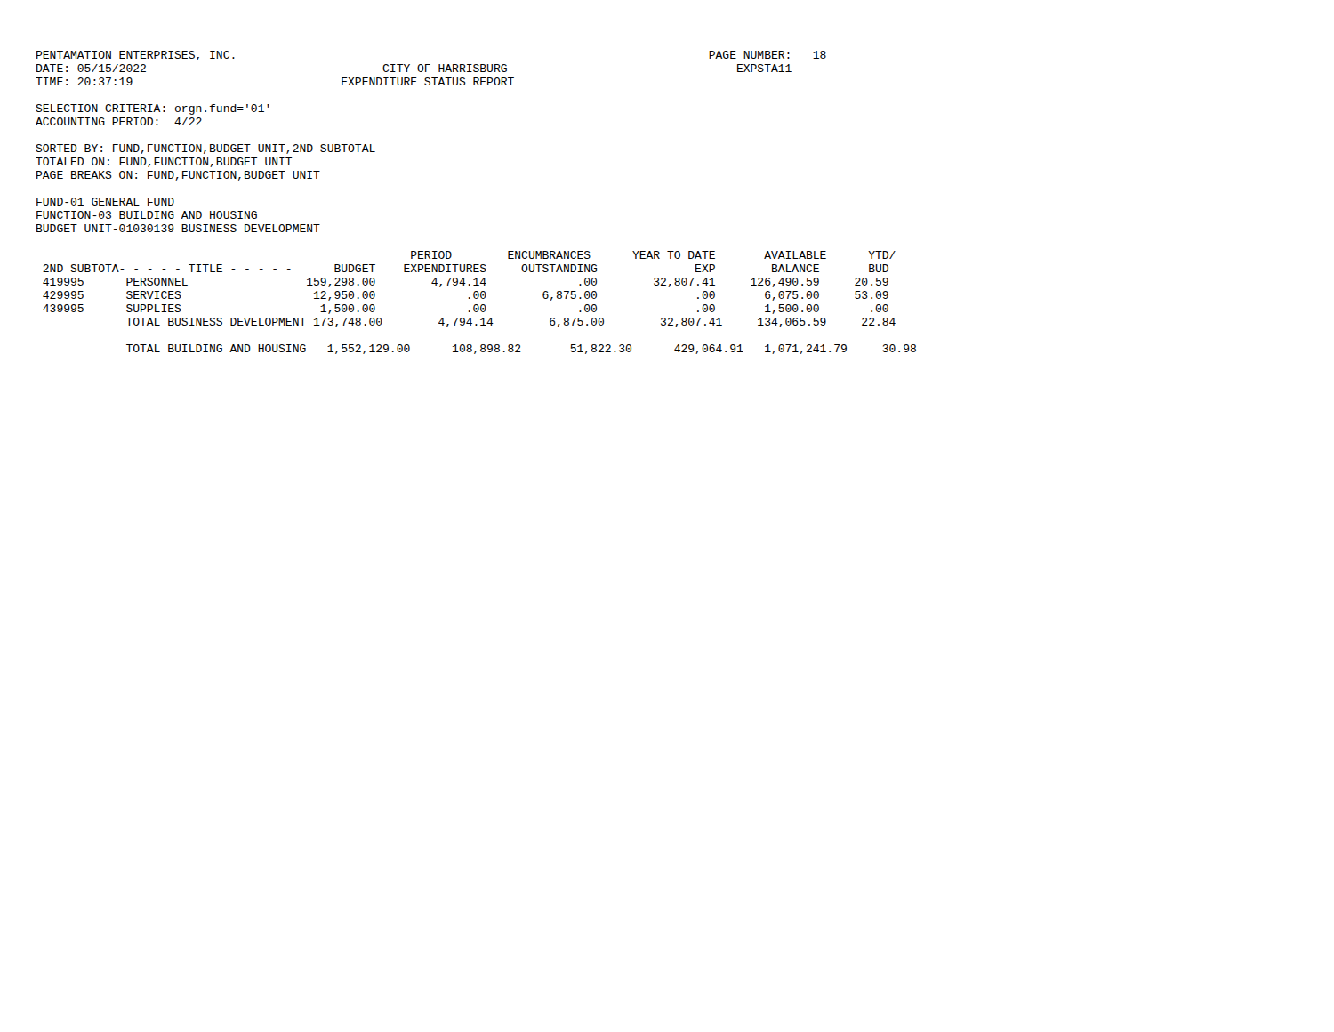PENTAMATION ENTERPRISES, INC. PAGE NUMBER: 18 DATE: 05/15/2022 CITY OF HARRISBURG EXPSTA11 TIME: 20:37:19 EXPENDITURE STATUS REPORT SELECTION CRITERIA: orgn.fund='01' ACCOUNTING PERIOD: 4/22 SORTED BY: FUND,FUNCTION,BUDGET UNIT,2ND SUBTOTAL TOTALED ON: FUND,FUNCTION,BUDGET UNIT PAGE BREAKS ON: FUND,FUNCTION,BUDGET UNIT FUND-01 GENERAL FUND FUNCTION-03 BUILDING AND HOUSING BUDGET UNIT-01030139 BUSINESS DEVELOPMENT PERIOD ENCUMBRANCES YEAR TO DATE AVAILABLE YTD/ 2ND SUBTOTA- - - - - TITLE - - - - - BUDGET EXPENDITURES OUTSTANDING EXP BALANCE BUD 419995 PERSONNEL 159,298.00 4,794.14 .00 32,807.41 126,490.59 20.59 429995 SERVICES 12,950.00 .00 6,875.00 .00 6,075.00 53.09 439995 SUPPLIES 1,500.00 .00 .00 .00 1,500.00 .00 TOTAL BUSINESS DEVELOPMENT 173,748.00 4,794.14 6,875.00 32,807.41 134,065.59 22.84 TOTAL BUILDING AND HOUSING 1,552,129.00 108,898.82 51,822.30 429,064.91 1,071,241.79 30.98